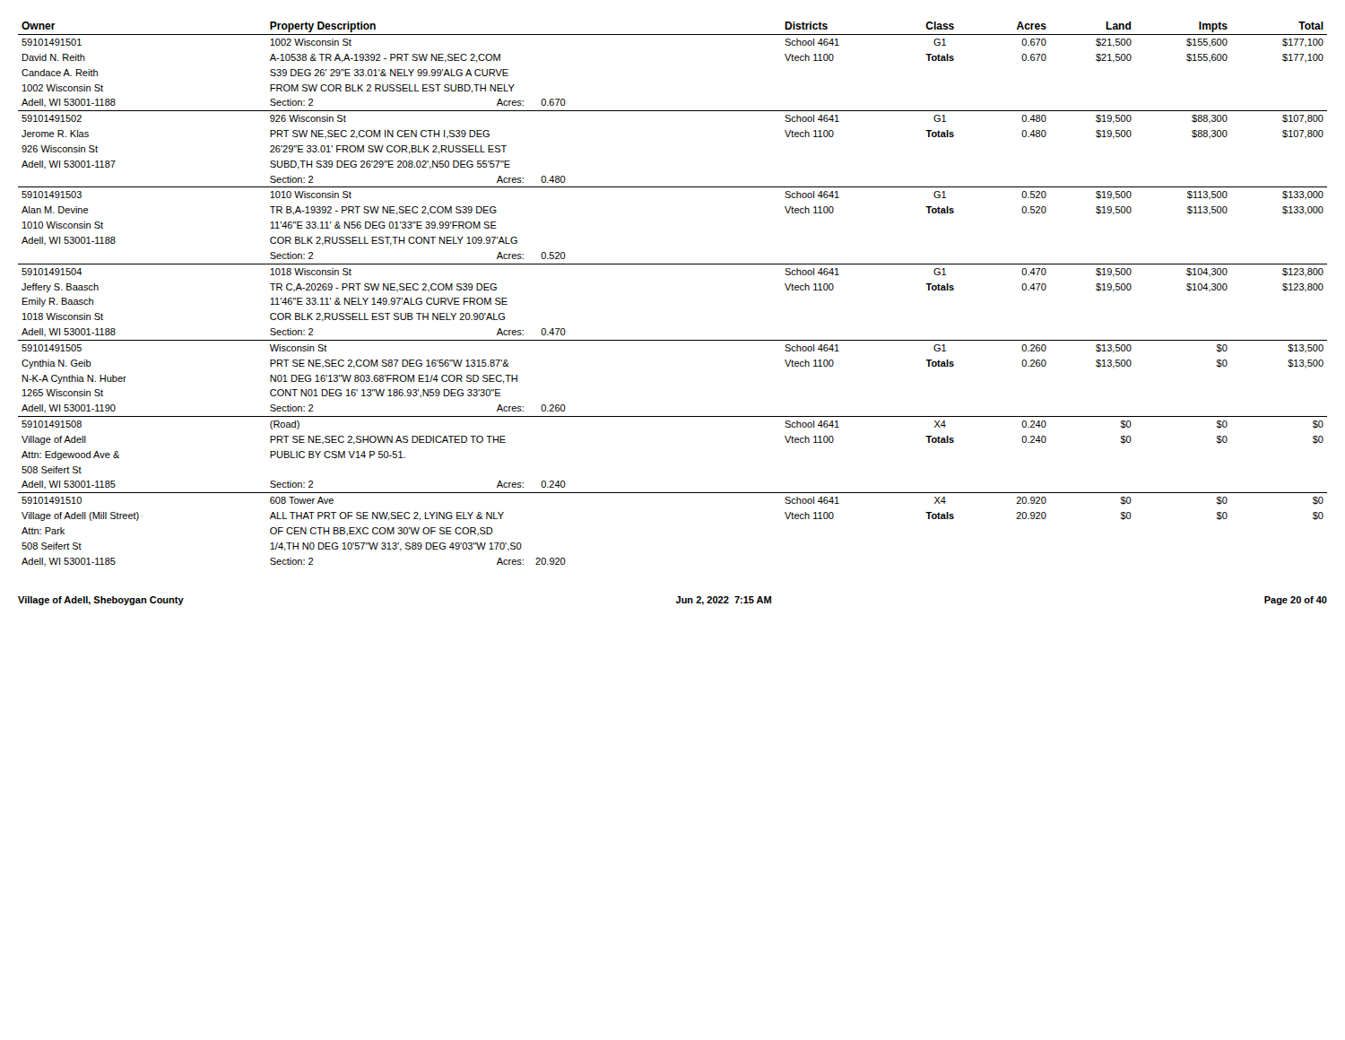| Owner | Property Description | Districts | Class | Acres | Land | Impts | Total |
| --- | --- | --- | --- | --- | --- | --- | --- |
| 59101491501 | 1002 Wisconsin St | School 4641 | G1 | 0.670 | $21,500 | $155,600 | $177,100 |
| David N. Reith | A-10538 & TR A,A-19392 - PRT SW NE,SEC 2,COM | Vtech 1100 | Totals | 0.670 | $21,500 | $155,600 | $177,100 |
| Candace A. Reith | S39 DEG 26' 29"E 33.01'& NELY 99.99'ALG A CURVE | | | | | | |
| 1002 Wisconsin St | FROM SW COR BLK 2 RUSSELL EST SUBD,TH NELY | | | | | | |
| Adell, WI 53001-1188 | Section: 2 Acres: 0.670 | | | | | | |
| 59101491502 | 926 Wisconsin St | School 4641 | G1 | 0.480 | $19,500 | $88,300 | $107,800 |
| Jerome R. Klas | PRT SW NE,SEC 2,COM IN CEN CTH I,S39 DEG | Vtech 1100 | Totals | 0.480 | $19,500 | $88,300 | $107,800 |
| 926 Wisconsin St | 26'29"E 33.01' FROM SW COR,BLK 2,RUSSELL EST | | | | | | |
| Adell, WI 53001-1187 | SUBD,TH S39 DEG 26'29"E 208.02',N50 DEG 55'57"E | | | | | | |
| | Section: 2 Acres: 0.480 | | | | | | |
| 59101491503 | 1010 Wisconsin St | School 4641 | G1 | 0.520 | $19,500 | $113,500 | $133,000 |
| Alan M. Devine | TR B,A-19392 - PRT SW NE,SEC 2,COM S39 DEG | Vtech 1100 | Totals | 0.520 | $19,500 | $113,500 | $133,000 |
| 1010 Wisconsin St | 11'46"E 33.11' & N56 DEG 01'33"E 39.99'FROM SE | | | | | | |
| Adell, WI 53001-1188 | COR BLK 2,RUSSELL EST,TH CONT NELY 109.97'ALG | | | | | | |
| | Section: 2 Acres: 0.520 | | | | | | |
| 59101491504 | 1018 Wisconsin St | School 4641 | G1 | 0.470 | $19,500 | $104,300 | $123,800 |
| Jeffery S. Baasch | TR C,A-20269 - PRT SW NE,SEC 2,COM S39 DEG | Vtech 1100 | Totals | 0.470 | $19,500 | $104,300 | $123,800 |
| Emily R. Baasch | 11'46"E 33.11' & NELY 149.97'ALG CURVE FROM SE | | | | | | |
| 1018 Wisconsin St | COR BLK 2,RUSSELL EST SUB TH NELY 20.90'ALG | | | | | | |
| Adell, WI 53001-1188 | Section: 2 Acres: 0.470 | | | | | | |
| 59101491505 | Wisconsin St | School 4641 | G1 | 0.260 | $13,500 | $0 | $13,500 |
| Cynthia N. Geib | PRT SE NE,SEC 2,COM S87 DEG 16'56"W 1315.87'& | Vtech 1100 | Totals | 0.260 | $13,500 | $0 | $13,500 |
| N-K-A Cynthia N. Huber | N01 DEG 16'13"W 803.68'FROM E1/4 COR SD SEC,TH | | | | | | |
| 1265 Wisconsin St | CONT N01 DEG 16' 13"W 186.93',N59 DEG 33'30"E | | | | | | |
| Adell, WI 53001-1190 | Section: 2 Acres: 0.260 | | | | | | |
| 59101491508 | (Road) | School 4641 | X4 | 0.240 | $0 | $0 | $0 |
| Village of Adell | PRT SE NE,SEC 2,SHOWN AS DEDICATED TO THE | Vtech 1100 | Totals | 0.240 | $0 | $0 | $0 |
| Attn: Edgewood Ave & | PUBLIC BY CSM V14 P 50-51. | | | | | | |
| 508 Seifert St | | | | | | | |
| Adell, WI 53001-1185 | Section: 2 Acres: 0.240 | | | | | | |
| 59101491510 | 608 Tower Ave | School 4641 | X4 | 20.920 | $0 | $0 | $0 |
| Village of Adell (Mill Street) | ALL THAT PRT OF SE NW,SEC 2, LYING ELY & NLY | Vtech 1100 | Totals | 20.920 | $0 | $0 | $0 |
| Attn: Park | OF CEN CTH BB,EXC COM 30'W OF SE COR,SD | | | | | | |
| 508 Seifert St | 1/4,TH N0 DEG 10'57"W 313', S89 DEG 49'03"W 170',S0 | | | | | | |
| Adell, WI 53001-1185 | Section: 2 Acres: 20.920 | | | | | | |
Village of Adell, Sheboygan County
Jun 2, 2022 7:15 AM
Page 20 of 40